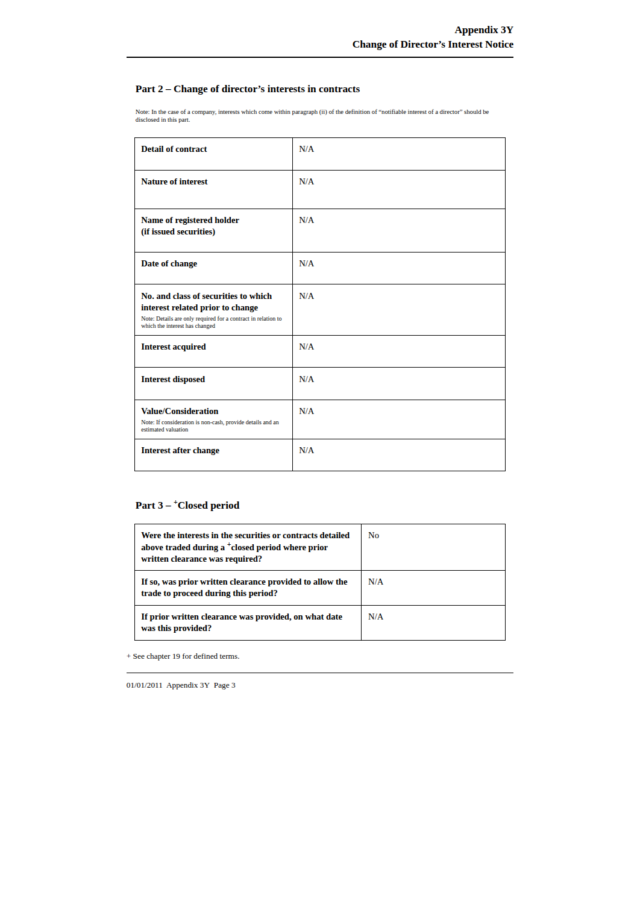Appendix 3Y
Change of Director’s Interest Notice
Part 2 – Change of director’s interests in contracts
Note: In the case of a company, interests which come within paragraph (ii) of the definition of “notifiable interest of a director” should be disclosed in this part.
| Detail of contract | N/A |
| Nature of interest | N/A |
| Name of registered holder (if issued securities) | N/A |
| Date of change | N/A |
| No. and class of securities to which interest related prior to change Note: Details are only required for a contract in relation to which the interest has changed | N/A |
| Interest acquired | N/A |
| Interest disposed | N/A |
| Value/Consideration Note: If consideration is non-cash, provide details and an estimated valuation | N/A |
| Interest after change | N/A |
Part 3 – +Closed period
| Were the interests in the securities or contracts detailed above traded during a + closed period where prior written clearance was required? | No |
| If so, was prior written clearance provided to allow the trade to proceed during this period? | N/A |
| If prior written clearance was provided, on what date was this provided? | N/A |
+ See chapter 19 for defined terms.
01/01/2011 Appendix 3Y Page 3